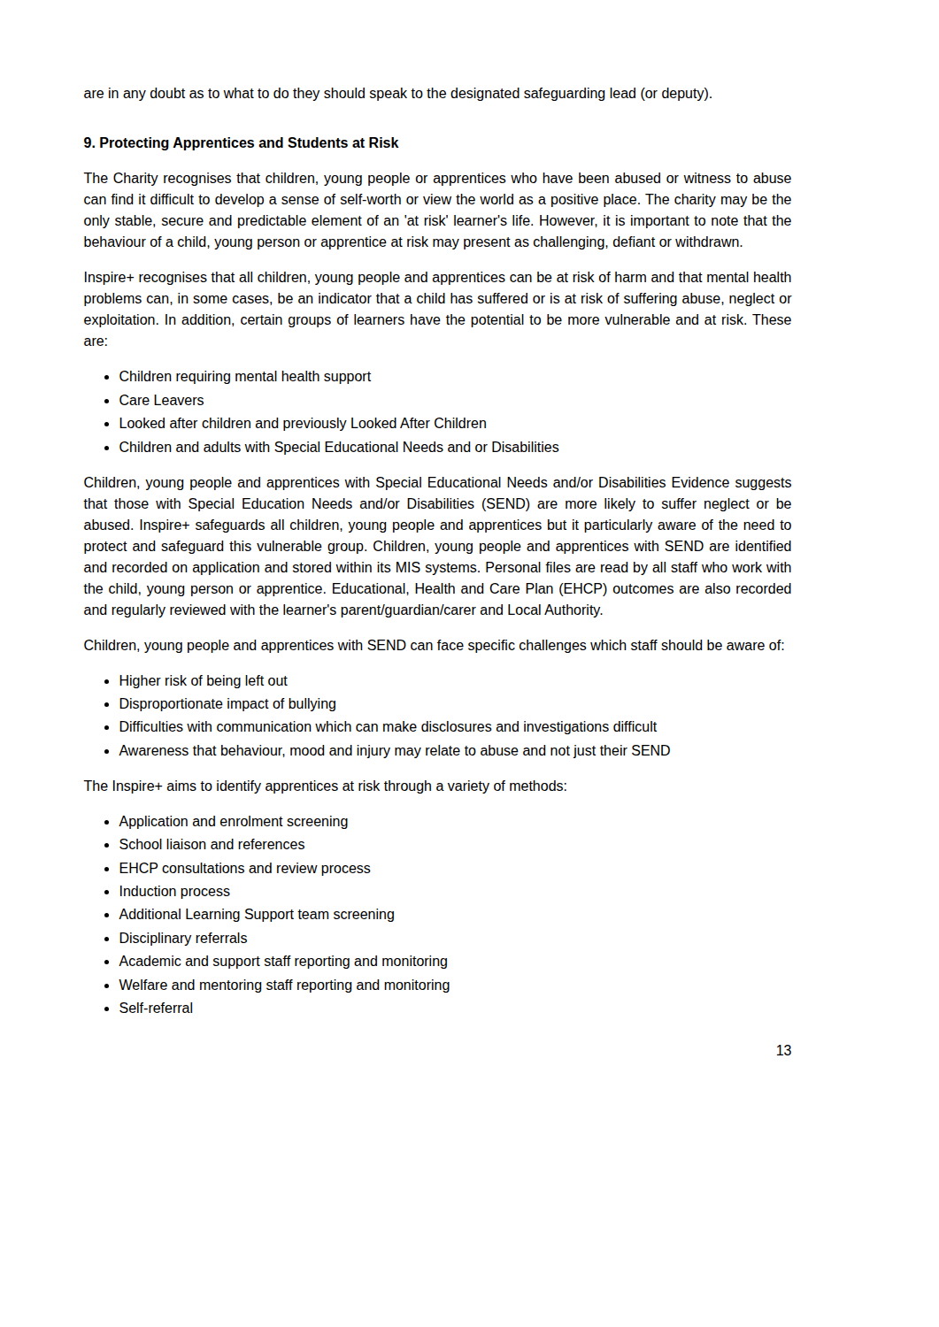are in any doubt as to what to do they should speak to the designated safeguarding lead (or deputy).
9. Protecting Apprentices and Students at Risk
The Charity recognises that children, young people or apprentices who have been abused or witness to abuse can find it difficult to develop a sense of self-worth or view the world as a positive place. The charity may be the only stable, secure and predictable element of an 'at risk' learner's life. However, it is important to note that the behaviour of a child, young person or apprentice at risk may present as challenging, defiant or withdrawn.
Inspire+ recognises that all children, young people and apprentices can be at risk of harm and that mental health problems can, in some cases, be an indicator that a child has suffered or is at risk of suffering abuse, neglect or exploitation. In addition, certain groups of learners have the potential to be more vulnerable and at risk. These are:
Children requiring mental health support
Care Leavers
Looked after children and previously Looked After Children
Children and adults with Special Educational Needs and or Disabilities
Children, young people and apprentices with Special Educational Needs and/or Disabilities Evidence suggests that those with Special Education Needs and/or Disabilities (SEND) are more likely to suffer neglect or be abused. Inspire+ safeguards all children, young people and apprentices but it particularly aware of the need to protect and safeguard this vulnerable group. Children, young people and apprentices with SEND are identified and recorded on application and stored within its MIS systems. Personal files are read by all staff who work with the child, young person or apprentice. Educational, Health and Care Plan (EHCP) outcomes are also recorded and regularly reviewed with the learner's parent/guardian/carer and Local Authority.
Children, young people and apprentices with SEND can face specific challenges which staff should be aware of:
Higher risk of being left out
Disproportionate impact of bullying
Difficulties with communication which can make disclosures and investigations difficult
Awareness that behaviour, mood and injury may relate to abuse and not just their SEND
The Inspire+ aims to identify apprentices at risk through a variety of methods:
Application and enrolment screening
School liaison and references
EHCP consultations and review process
Induction process
Additional Learning Support team screening
Disciplinary referrals
Academic and support staff reporting and monitoring
Welfare and mentoring staff reporting and monitoring
Self-referral
13